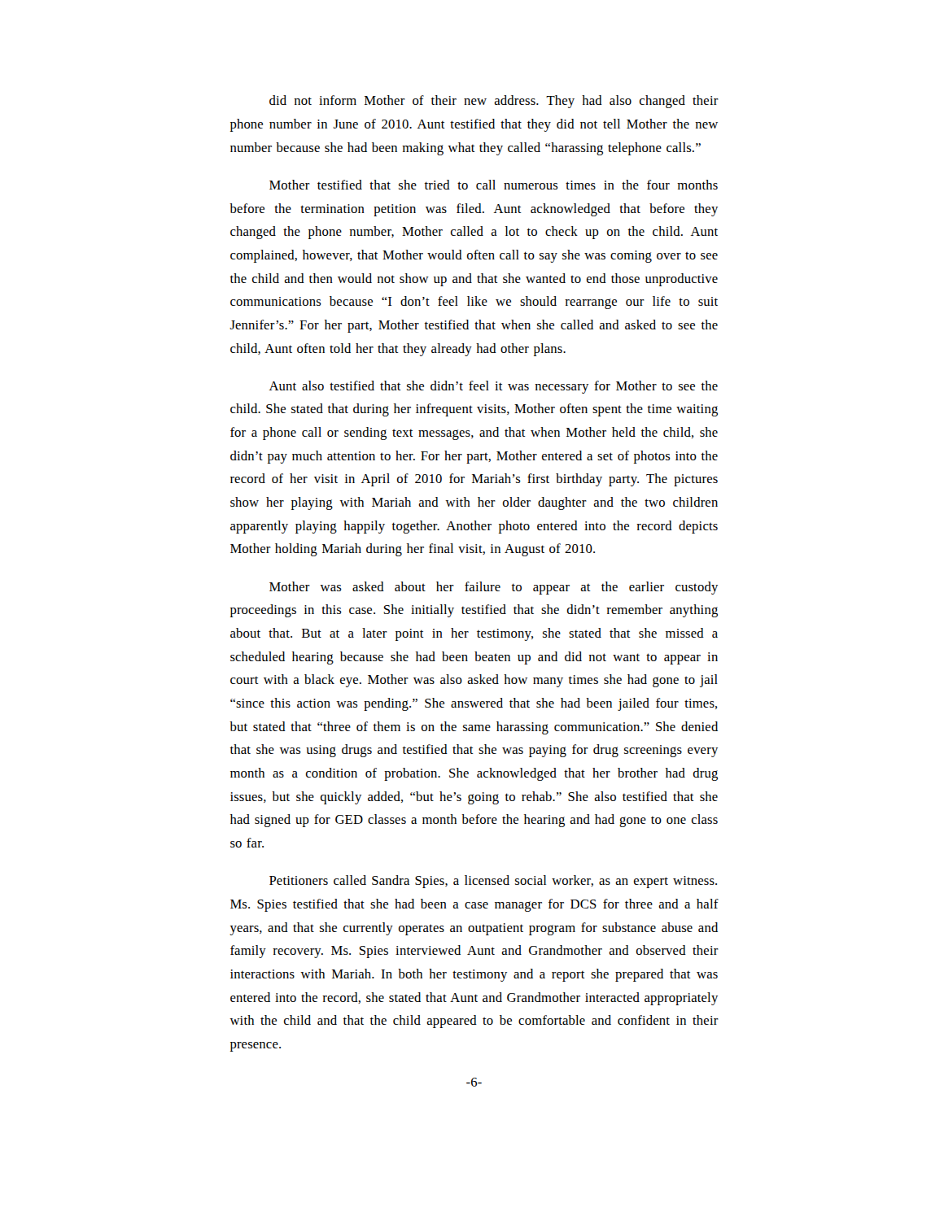did not inform Mother of their new address. They had also changed their phone number in June of 2010. Aunt testified that they did not tell Mother the new number because she had been making what they called “harassing telephone calls.”
Mother testified that she tried to call numerous times in the four months before the termination petition was filed. Aunt acknowledged that before they changed the phone number, Mother called a lot to check up on the child. Aunt complained, however, that Mother would often call to say she was coming over to see the child and then would not show up and that she wanted to end those unproductive communications because “I don’t feel like we should rearrange our life to suit Jennifer’s.” For her part, Mother testified that when she called and asked to see the child, Aunt often told her that they already had other plans.
Aunt also testified that she didn’t feel it was necessary for Mother to see the child. She stated that during her infrequent visits, Mother often spent the time waiting for a phone call or sending text messages, and that when Mother held the child, she didn’t pay much attention to her. For her part, Mother entered a set of photos into the record of her visit in April of 2010 for Mariah’s first birthday party. The pictures show her playing with Mariah and with her older daughter and the two children apparently playing happily together. Another photo entered into the record depicts Mother holding Mariah during her final visit, in August of 2010.
Mother was asked about her failure to appear at the earlier custody proceedings in this case. She initially testified that she didn’t remember anything about that. But at a later point in her testimony, she stated that she missed a scheduled hearing because she had been beaten up and did not want to appear in court with a black eye. Mother was also asked how many times she had gone to jail “since this action was pending.” She answered that she had been jailed four times, but stated that “three of them is on the same harassing communication.” She denied that she was using drugs and testified that she was paying for drug screenings every month as a condition of probation. She acknowledged that her brother had drug issues, but she quickly added, “but he’s going to rehab.” She also testified that she had signed up for GED classes a month before the hearing and had gone to one class so far.
Petitioners called Sandra Spies, a licensed social worker, as an expert witness. Ms. Spies testified that she had been a case manager for DCS for three and a half years, and that she currently operates an outpatient program for substance abuse and family recovery. Ms. Spies interviewed Aunt and Grandmother and observed their interactions with Mariah. In both her testimony and a report she prepared that was entered into the record, she stated that Aunt and Grandmother interacted appropriately with the child and that the child appeared to be comfortable and confident in their presence.
-6-